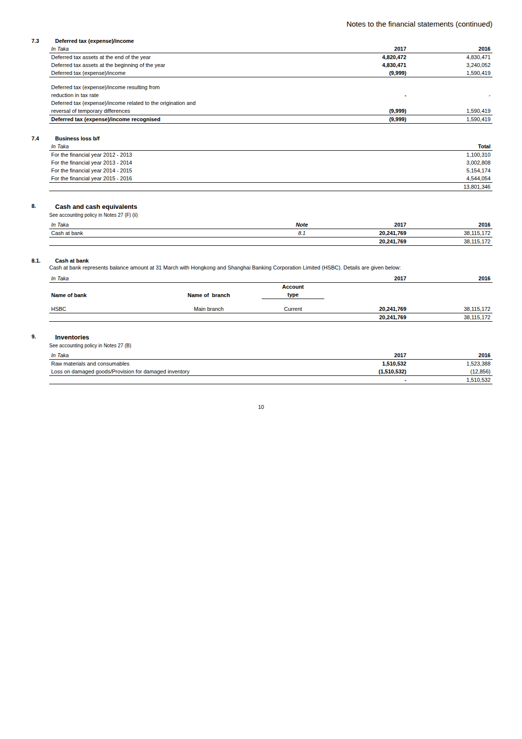Notes to the financial statements (continued)
| 7.3 | Deferred tax (expense)/income |
| In Taka | 2017 | 2016 |
| Deferred tax assets at the end of the year | 4,820,472 | 4,830,471 |
| Deferred tax assets at the beginning of the year | 4,830,471 | 3,240,052 |
| Deferred tax (expense)/income | (9,999) | 1,590,419 |
| Deferred tax (expense)/income resulting from | | |
| reduction in tax rate | - | - |
| Deferred tax (expense)/income related to the origination and | | |
| reversal of temporary differences | (9,999) | 1,590,419 |
| Deferred tax (expense)/income recognised | (9,999) | 1,590,419 |
| 7.4 | Business loss b/f |
| In Taka | Total |
| For the financial year 2012 - 2013 | 1,100,310 |
| For the financial year 2013 - 2014 | 3,002,808 |
| For the financial year 2014 - 2015 | 5,154,174 |
| For the financial year 2015 - 2016 | 4,544,054 |
| | 13,801,346 |
| 8. | Cash and cash equivalents |
See accounting policy in Notes 27 (F) (ii)
| In Taka | Note | 2017 | 2016 |
| Cash at bank | 8.1 | 20,241,769 | 38,115,172 |
| | | 20,241,769 | 38,115,172 |
| 8.1. | Cash at bank |
Cash at bank represents balance amount at 31 March with Hongkong and Shanghai Banking Corporation Limited (HSBC). Details are given below:
| In Taka | 2017 | 2016 |
| | | Account | | |
| Name of bank | Name of branch | type | | |
| HSBC | Main branch | Current | 20,241,769 | 38,115,172 |
| | | | 20,241,769 | 38,115,172 |
| 9. | Inventories |
See accounting policy in Notes 27 (B)
| In Taka | 2017 | 2016 |
| Raw materials and consumables | 1,510,532 | 1,523,388 |
| Loss on damaged goods/Provision for damaged inventory | (1,510,532) | (12,856) |
| | - | 1,510,532 |
10